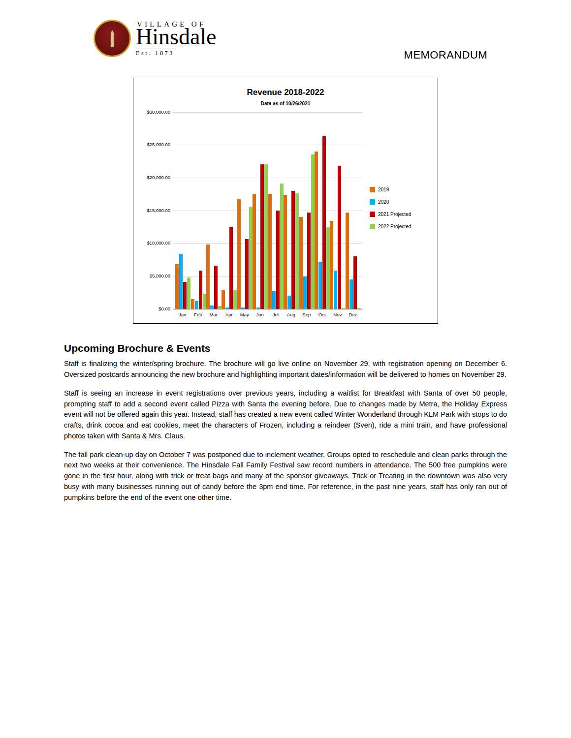Village of
Hinsdale
Est. 1873
MEMORANDUM
Revenue 2018-2022
Data as of 10/26/2021
$30,000.00 $25,000.00 $20,000.00 $15,000.00 $10,000.00 $5,000.00 $0.00
Jan Feb Mar Apr May Jun Jul Aug Sep Oct Nov Dec
2019
2020
2021 Projected
2022 Projected
Upcoming Brochure & Events
Staff is finalizing the winter/spring brochure. The brochure will go live online on November 29, with registration opening on December 6. Oversized postcards announcing the new brochure and highlighting important dates/information will be delivered to homes on November 29.
Staff is seeing an increase in event registrations over previous years, including a waitlist for Breakfast with Santa of over 50 people, prompting staff to add a second event called Pizza with Santa the evening before. Due to changes made by Metra, the Holiday Express event will not be offered again this year. Instead, staff has created a new event called Winter Wonderland through KLM Park with stops to do crafts, drink cocoa and eat cookies, meet the characters of Frozen, including a reindeer (Sven), ride a mini train, and have professional photos taken with Santa & Mrs. Claus.
The fall park clean-up day on October 7 was postponed due to inclement weather. Groups opted to reschedule and clean parks through the next two weeks at their convenience. The Hinsdale Fall Family Festival saw record numbers in attendance. The 500 free pumpkins were gone in the first hour, along with trick or treat bags and many of the sponsor giveaways. Trick-or-Treating in the downtown was also very busy with many businesses running out of candy before the 3pm end time. For reference, in the past nine years, staff has only ran out of pumpkins before the end of the event one other time.